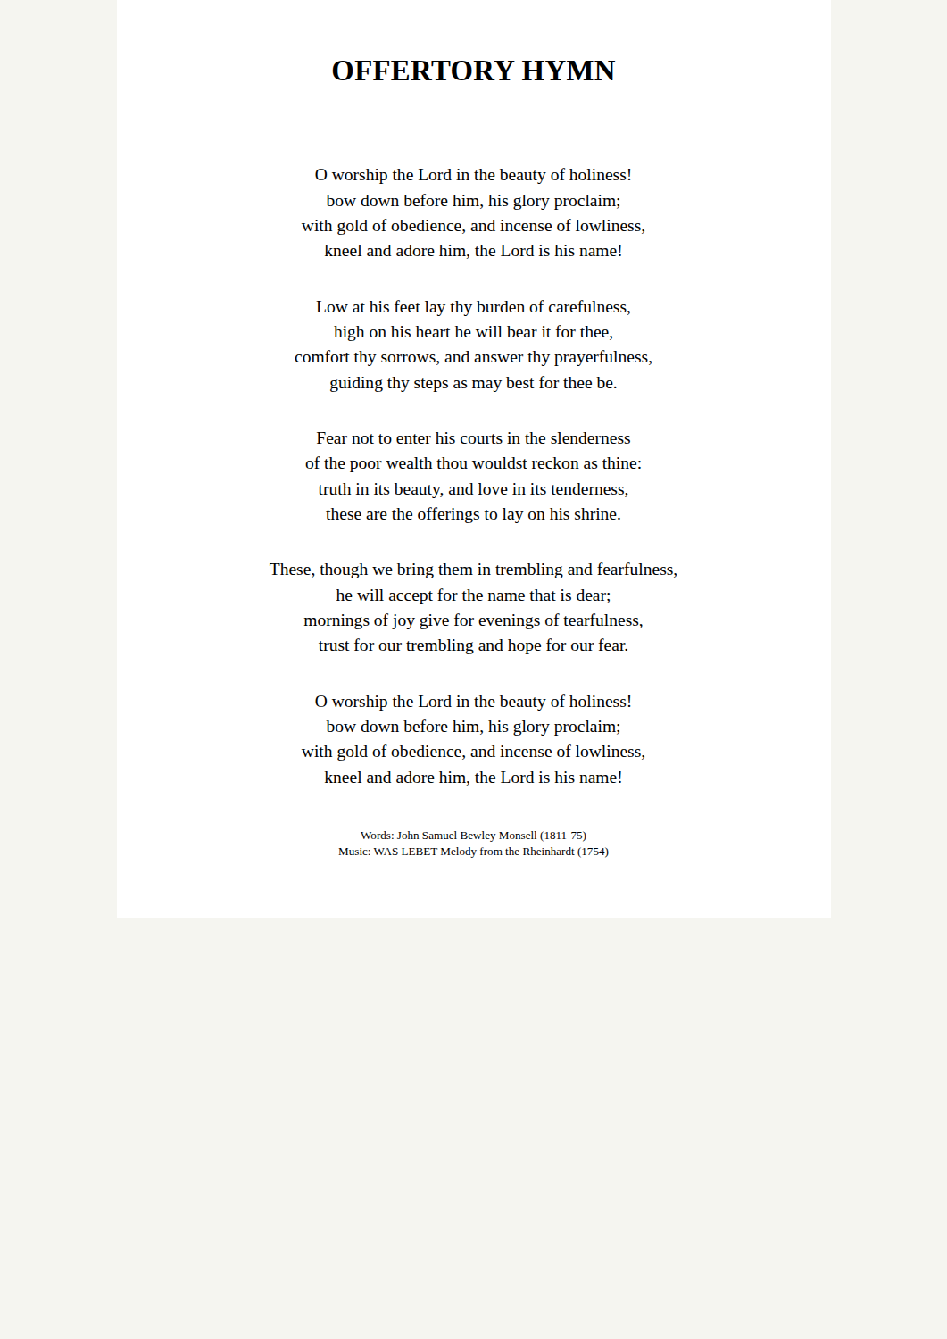OFFERTORY HYMN
O worship the Lord in the beauty of holiness!
bow down before him, his glory proclaim;
with gold of obedience, and incense of lowliness,
kneel and adore him, the Lord is his name!
Low at his feet lay thy burden of carefulness,
high on his heart he will bear it for thee,
comfort thy sorrows, and answer thy prayerfulness,
guiding thy steps as may best for thee be.
Fear not to enter his courts in the slenderness
of the poor wealth thou wouldst reckon as thine:
truth in its beauty, and love in its tenderness,
these are the offerings to lay on his shrine.
These, though we bring them in trembling and fearfulness,
he will accept for the name that is dear;
mornings of joy give for evenings of tearfulness,
trust for our trembling and hope for our fear.
O worship the Lord in the beauty of holiness!
bow down before him, his glory proclaim;
with gold of obedience, and incense of lowliness,
kneel and adore him, the Lord is his name!
Words: John Samuel Bewley Monsell (1811-75)
Music: WAS LEBET Melody from the Rheinhardt (1754)